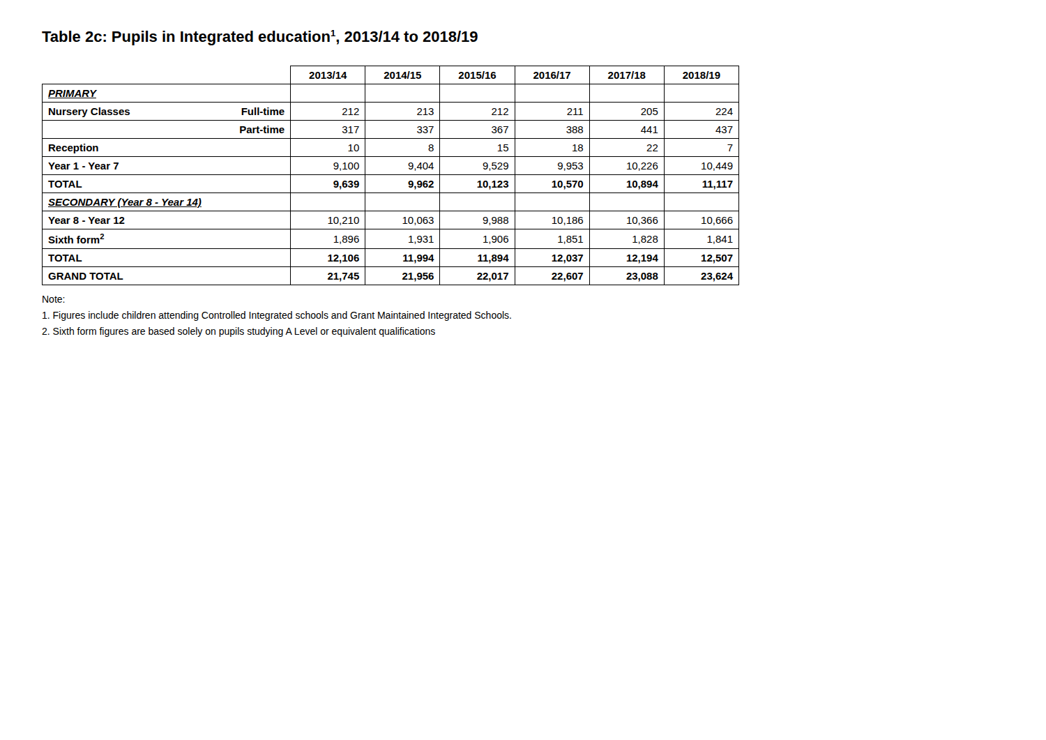Table 2c: Pupils in Integrated education1, 2013/14 to 2018/19
| | 2013/14 | 2014/15 | 2015/16 | 2016/17 | 2017/18 | 2018/19 |
| --- | --- | --- | --- | --- | --- | --- |
| PRIMARY | | | | | | |
| Nursery Classes | Full-time | 212 | 213 | 212 | 211 | 205 | 224 |
| | Part-time | 317 | 337 | 367 | 388 | 441 | 437 |
| Reception | 10 | 8 | 15 | 18 | 22 | 7 |
| Year 1 - Year 7 | 9,100 | 9,404 | 9,529 | 9,953 | 10,226 | 10,449 |
| TOTAL | 9,639 | 9,962 | 10,123 | 10,570 | 10,894 | 11,117 |
| SECONDARY (Year 8 - Year 14) | | | | | | |
| Year 8 - Year 12 | 10,210 | 10,063 | 9,988 | 10,186 | 10,366 | 10,666 |
| Sixth form 2 | 1,896 | 1,931 | 1,906 | 1,851 | 1,828 | 1,841 |
| TOTAL | 12,106 | 11,994 | 11,894 | 12,037 | 12,194 | 12,507 |
| GRAND TOTAL | 21,745 | 21,956 | 22,017 | 22,607 | 23,088 | 23,624 |
Note:
1. Figures include children attending Controlled Integrated schools and Grant Maintained Integrated Schools.
2. Sixth form figures are based solely on pupils studying A Level or equivalent qualifications